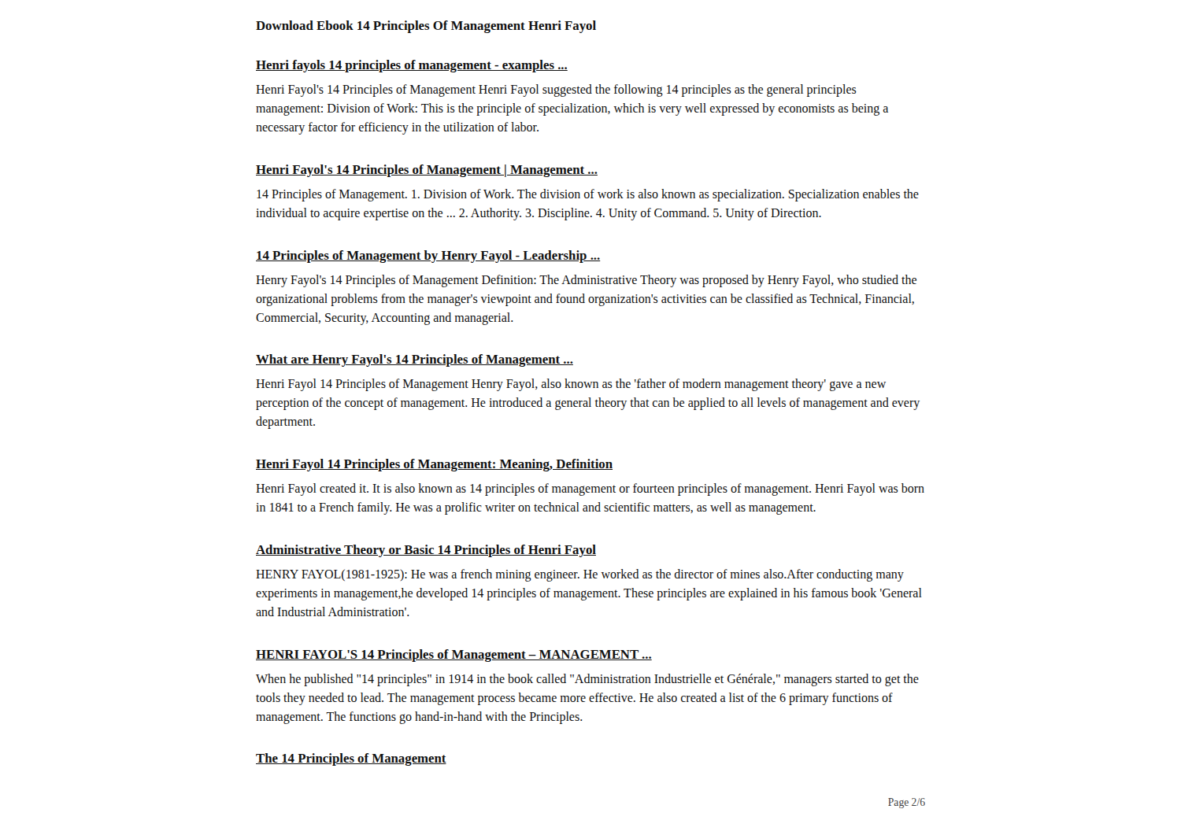Download Ebook 14 Principles Of Management Henri Fayol
Henri fayols 14 principles of management - examples ...
Henri Fayol's 14 Principles of Management Henri Fayol suggested the following 14 principles as the general principles management: Division of Work: This is the principle of specialization, which is very well expressed by economists as being a necessary factor for efficiency in the utilization of labor.
Henri Fayol's 14 Principles of Management | Management ...
14 Principles of Management. 1. Division of Work. The division of work is also known as specialization. Specialization enables the individual to acquire expertise on the ... 2. Authority. 3. Discipline. 4. Unity of Command. 5. Unity of Direction.
14 Principles of Management by Henry Fayol - Leadership ...
Henry Fayol's 14 Principles of Management Definition: The Administrative Theory was proposed by Henry Fayol, who studied the organizational problems from the manager's viewpoint and found organization's activities can be classified as Technical, Financial, Commercial, Security, Accounting and managerial.
What are Henry Fayol's 14 Principles of Management ...
Henri Fayol 14 Principles of Management Henry Fayol, also known as the 'father of modern management theory' gave a new perception of the concept of management. He introduced a general theory that can be applied to all levels of management and every department.
Henri Fayol 14 Principles of Management: Meaning, Definition
Henri Fayol created it. It is also known as 14 principles of management or fourteen principles of management. Henri Fayol was born in 1841 to a French family. He was a prolific writer on technical and scientific matters, as well as management.
Administrative Theory or Basic 14 Principles of Henri Fayol
HENRY FAYOL(1981-1925): He was a french mining engineer. He worked as the director of mines also.After conducting many experiments in management,he developed 14 principles of management. These principles are explained in his famous book 'General and Industrial Administration'.
HENRI FAYOL'S 14 Principles of Management – MANAGEMENT ...
When he published "14 principles" in 1914 in the book called "Administration Industrielle et Générale," managers started to get the tools they needed to lead. The management process became more effective. He also created a list of the 6 primary functions of management. The functions go hand-in-hand with the Principles.
The 14 Principles of Management
Page 2/6